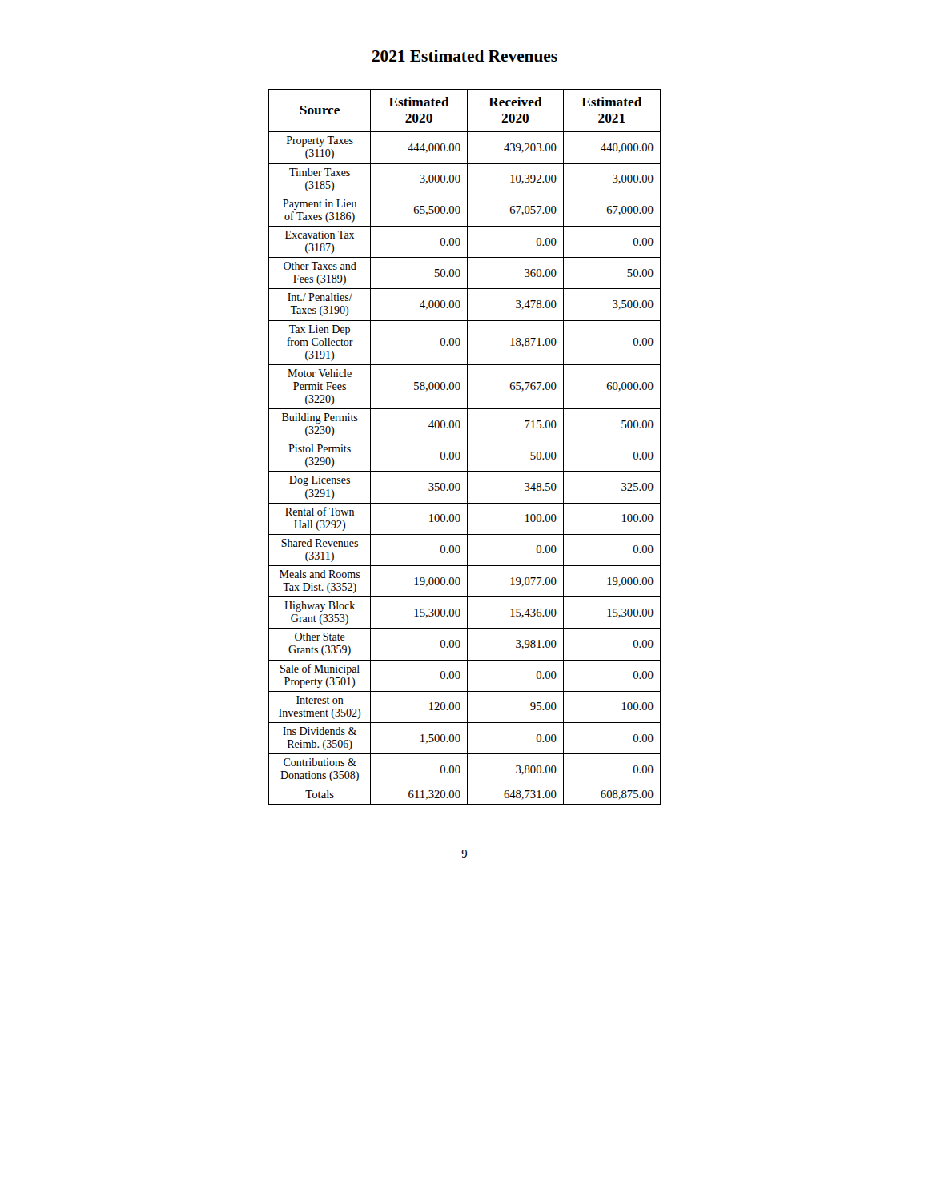2021 Estimated Revenues
| Source | Estimated 2020 | Received 2020 | Estimated 2021 |
| --- | --- | --- | --- |
| Property Taxes (3110) | 444,000.00 | 439,203.00 | 440,000.00 |
| Timber Taxes (3185) | 3,000.00 | 10,392.00 | 3,000.00 |
| Payment in Lieu of Taxes (3186) | 65,500.00 | 67,057.00 | 67,000.00 |
| Excavation Tax (3187) | 0.00 | 0.00 | 0.00 |
| Other Taxes and Fees (3189) | 50.00 | 360.00 | 50.00 |
| Int./ Penalties/ Taxes (3190) | 4,000.00 | 3,478.00 | 3,500.00 |
| Tax Lien Dep from Collector (3191) | 0.00 | 18,871.00 | 0.00 |
| Motor Vehicle Permit Fees (3220) | 58,000.00 | 65,767.00 | 60,000.00 |
| Building Permits (3230) | 400.00 | 715.00 | 500.00 |
| Pistol Permits (3290) | 0.00 | 50.00 | 0.00 |
| Dog Licenses (3291) | 350.00 | 348.50 | 325.00 |
| Rental of Town Hall (3292) | 100.00 | 100.00 | 100.00 |
| Shared Revenues (3311) | 0.00 | 0.00 | 0.00 |
| Meals and Rooms Tax Dist. (3352) | 19,000.00 | 19,077.00 | 19,000.00 |
| Highway Block Grant (3353) | 15,300.00 | 15,436.00 | 15,300.00 |
| Other State Grants (3359) | 0.00 | 3,981.00 | 0.00 |
| Sale of Municipal Property (3501) | 0.00 | 0.00 | 0.00 |
| Interest on Investment (3502) | 120.00 | 95.00 | 100.00 |
| Ins Dividends & Reimb. (3506) | 1,500.00 | 0.00 | 0.00 |
| Contributions & Donations (3508) | 0.00 | 3,800.00 | 0.00 |
| Totals | 611,320.00 | 648,731.00 | 608,875.00 |
9